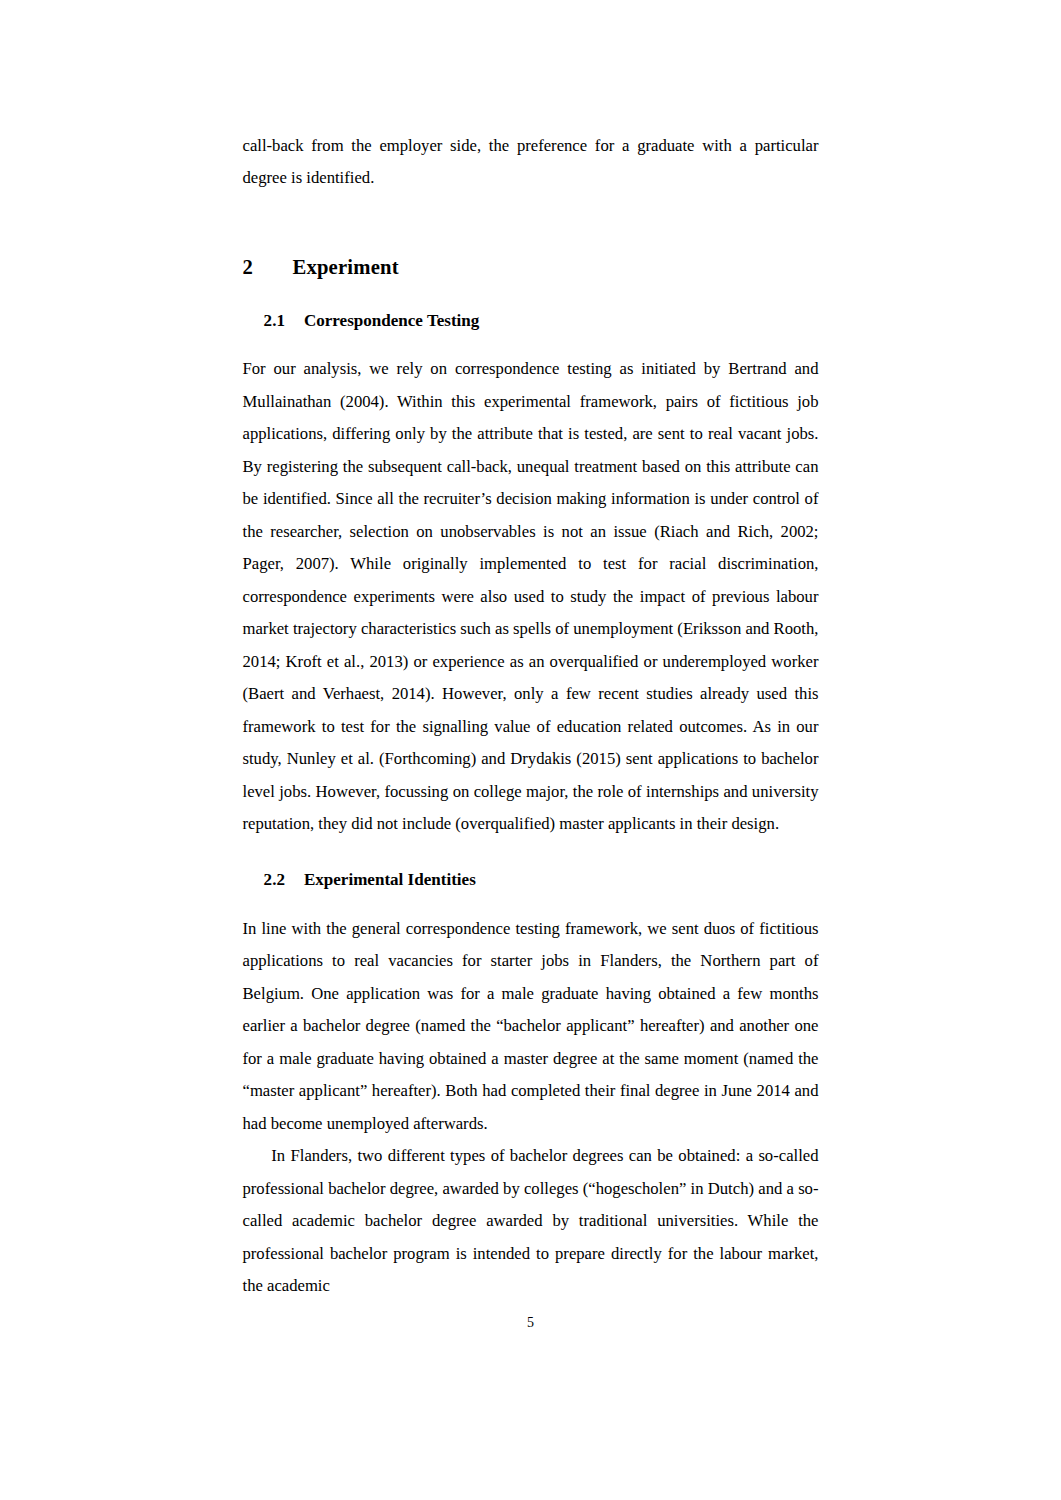call-back from the employer side, the preference for a graduate with a particular degree is identified.
2 Experiment
2.1 Correspondence Testing
For our analysis, we rely on correspondence testing as initiated by Bertrand and Mullainathan (2004). Within this experimental framework, pairs of fictitious job applications, differing only by the attribute that is tested, are sent to real vacant jobs. By registering the subsequent call-back, unequal treatment based on this attribute can be identified. Since all the recruiter’s decision making information is under control of the researcher, selection on unobservables is not an issue (Riach and Rich, 2002; Pager, 2007). While originally implemented to test for racial discrimination, correspondence experiments were also used to study the impact of previous labour market trajectory characteristics such as spells of unemployment (Eriksson and Rooth, 2014; Kroft et al., 2013) or experience as an overqualified or underemployed worker (Baert and Verhaest, 2014). However, only a few recent studies already used this framework to test for the signalling value of education related outcomes. As in our study, Nunley et al. (Forthcoming) and Drydakis (2015) sent applications to bachelor level jobs. However, focussing on college major, the role of internships and university reputation, they did not include (overqualified) master applicants in their design.
2.2 Experimental Identities
In line with the general correspondence testing framework, we sent duos of fictitious applications to real vacancies for starter jobs in Flanders, the Northern part of Belgium. One application was for a male graduate having obtained a few months earlier a bachelor degree (named the “bachelor applicant” hereafter) and another one for a male graduate having obtained a master degree at the same moment (named the “master applicant” hereafter). Both had completed their final degree in June 2014 and had become unemployed afterwards.
In Flanders, two different types of bachelor degrees can be obtained: a so-called professional bachelor degree, awarded by colleges (“hogescholen” in Dutch) and a so-called academic bachelor degree awarded by traditional universities. While the professional bachelor program is intended to prepare directly for the labour market, the academic
5